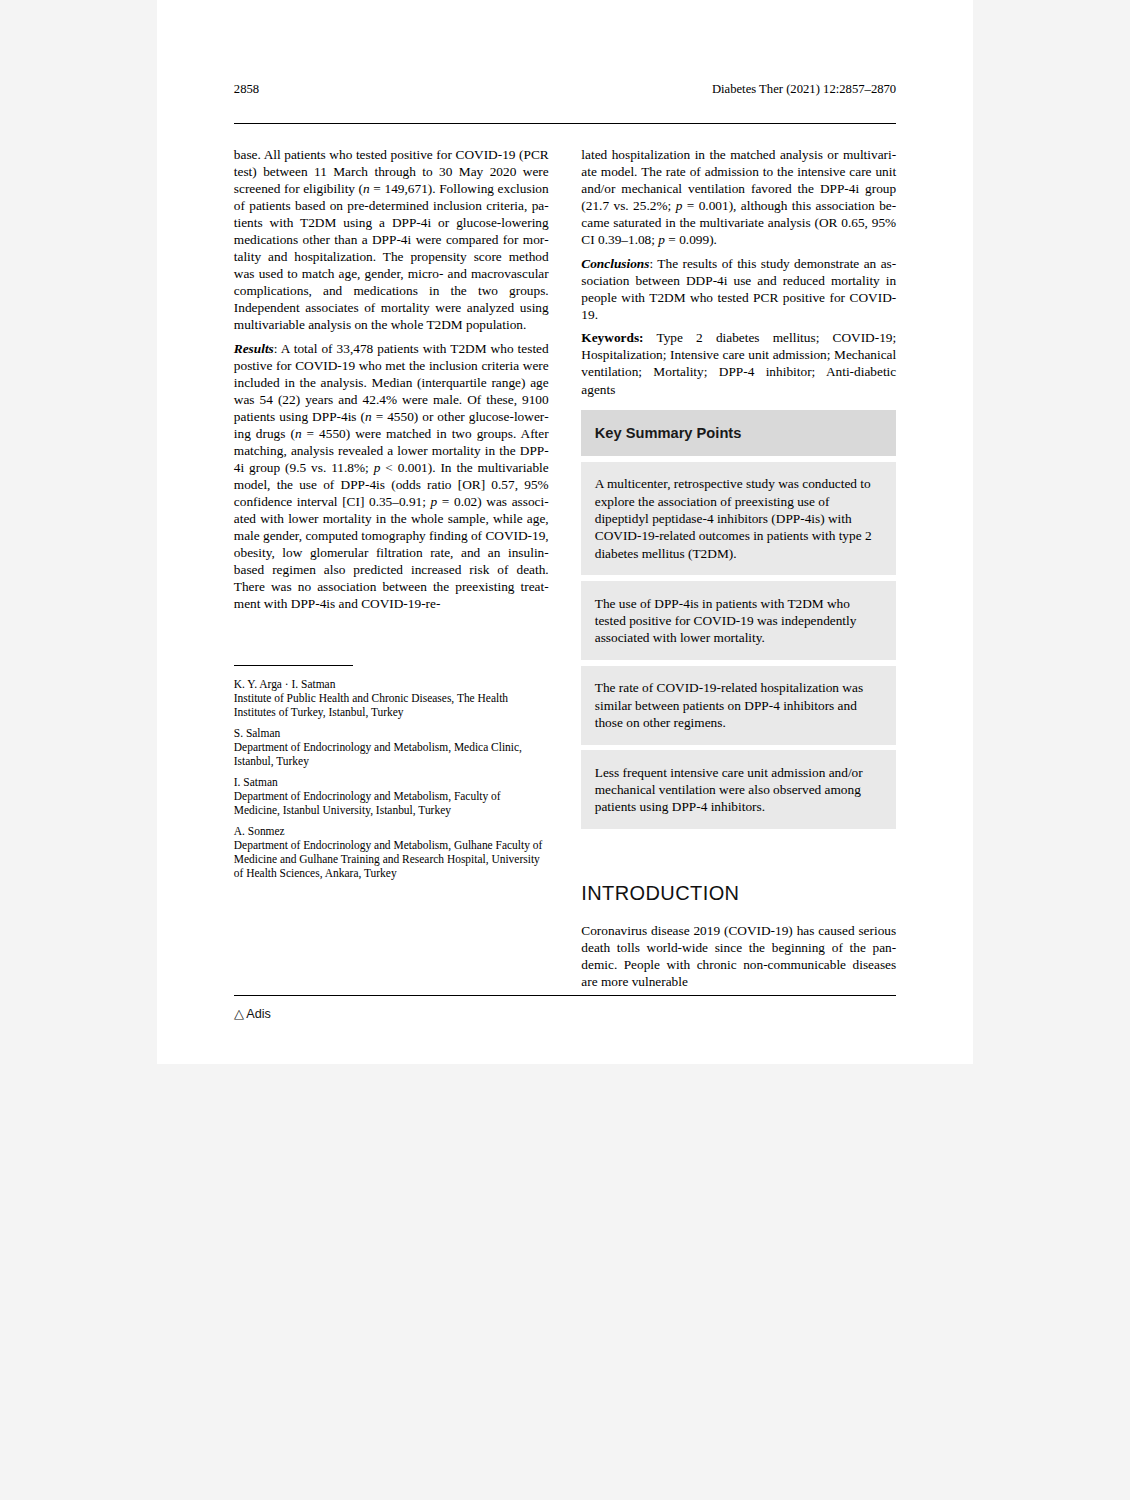2858 Diabetes Ther (2021) 12:2857–2870
base. All patients who tested positive for COVID-19 (PCR test) between 11 March through to 30 May 2020 were screened for eligibility (n = 149,671). Following exclusion of patients based on pre-determined inclusion criteria, patients with T2DM using a DPP-4i or glucose-lowering medications other than a DPP-4i were compared for mortality and hospitalization. The propensity score method was used to match age, gender, micro- and macrovascular complications, and medications in the two groups. Independent associates of mortality were analyzed using multivariable analysis on the whole T2DM population.
Results: A total of 33,478 patients with T2DM who tested postive for COVID-19 who met the inclusion criteria were included in the analysis. Median (interquartile range) age was 54 (22) years and 42.4% were male. Of these, 9100 patients using DPP-4is (n = 4550) or other glucose-lowering drugs (n = 4550) were matched in two groups. After matching, analysis revealed a lower mortality in the DPP-4i group (9.5 vs. 11.8%; p < 0.001). In the multivariable model, the use of DPP-4is (odds ratio [OR] 0.57, 95% confidence interval [CI] 0.35–0.91; p = 0.02) was associated with lower mortality in the whole sample, while age, male gender, computed tomography finding of COVID-19, obesity, low glomerular filtration rate, and an insulin-based regimen also predicted increased risk of death. There was no association between the preexisting treatment with DPP-4is and COVID-19-re-
K. Y. Arga · I. Satman
Institute of Public Health and Chronic Diseases, The Health Institutes of Turkey, Istanbul, Turkey
S. Salman
Department of Endocrinology and Metabolism, Medica Clinic, Istanbul, Turkey
I. Satman
Department of Endocrinology and Metabolism, Faculty of Medicine, Istanbul University, Istanbul, Turkey
A. Sonmez
Department of Endocrinology and Metabolism, Gulhane Faculty of Medicine and Gulhane Training and Research Hospital, University of Health Sciences, Ankara, Turkey
lated hospitalization in the matched analysis or multivariate model. The rate of admission to the intensive care unit and/or mechanical ventilation favored the DPP-4i group (21.7 vs. 25.2%; p = 0.001), although this association became saturated in the multivariate analysis (OR 0.65, 95% CI 0.39–1.08; p = 0.099).
Conclusions: The results of this study demonstrate an association between DDP-4i use and reduced mortality in people with T2DM who tested PCR positive for COVID-19.
Keywords: Type 2 diabetes mellitus; COVID-19; Hospitalization; Intensive care unit admission; Mechanical ventilation; Mortality; DPP-4 inhibitor; Anti-diabetic agents
Key Summary Points
A multicenter, retrospective study was conducted to explore the association of preexisting use of dipeptidyl peptidase-4 inhibitors (DPP-4is) with COVID-19-related outcomes in patients with type 2 diabetes mellitus (T2DM).
The use of DPP-4is in patients with T2DM who tested positive for COVID-19 was independently associated with lower mortality.
The rate of COVID-19-related hospitalization was similar between patients on DPP-4 inhibitors and those on other regimens.
Less frequent intensive care unit admission and/or mechanical ventilation were also observed among patients using DPP-4 inhibitors.
INTRODUCTION
Coronavirus disease 2019 (COVID-19) has caused serious death tolls world-wide since the beginning of the pandemic. People with chronic non-communicable diseases are more vulnerable
△Adis